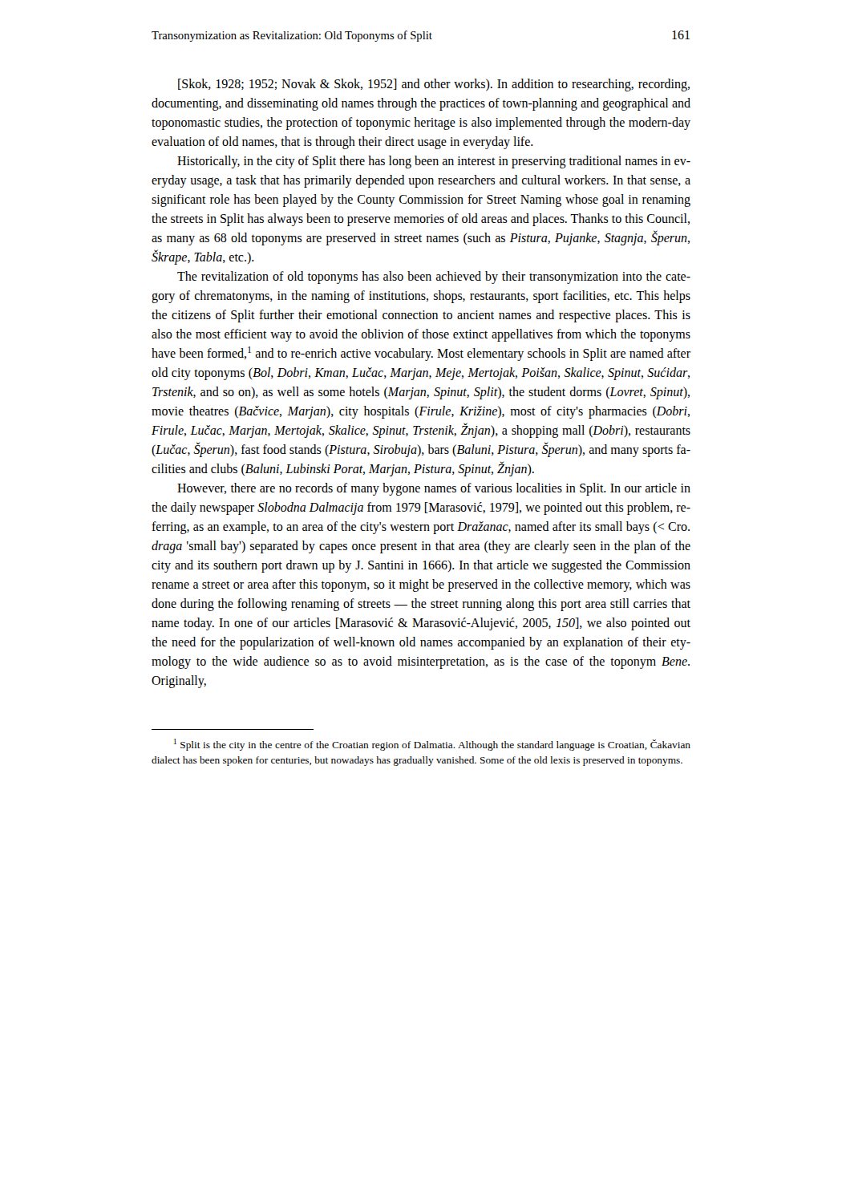Transonymization as Revitalization: Old Toponyms of Split 161
[Skok, 1928; 1952; Novak & Skok, 1952] and other works). In addition to researching, recording, documenting, and disseminating old names through the practices of town-planning and geographical and toponomastic studies, the protection of toponymic heritage is also implemented through the modern-day evaluation of old names, that is through their direct usage in everyday life.
Historically, in the city of Split there has long been an interest in preserving traditional names in everyday usage, a task that has primarily depended upon researchers and cultural workers. In that sense, a significant role has been played by the County Commission for Street Naming whose goal in renaming the streets in Split has always been to preserve memories of old areas and places. Thanks to this Council, as many as 68 old toponyms are preserved in street names (such as Pistura, Pujanke, Stagnja, Šperun, Škrape, Tabla, etc.).
The revitalization of old toponyms has also been achieved by their transonymization into the category of chrematonyms, in the naming of institutions, shops, restaurants, sport facilities, etc. This helps the citizens of Split further their emotional connection to ancient names and respective places. This is also the most efficient way to avoid the oblivion of those extinct appellatives from which the toponyms have been formed,1 and to re-enrich active vocabulary. Most elementary schools in Split are named after old city toponyms (Bol, Dobri, Kman, Lučac, Marjan, Meje, Mertojak, Poišan, Skalice, Spinut, Sućidar, Trstenik, and so on), as well as some hotels (Marjan, Spinut, Split), the student dorms (Lovret, Spinut), movie theatres (Bačvice, Marjan), city hospitals (Firule, Križine), most of city's pharmacies (Dobri, Firule, Lučac, Marjan, Mertojak, Skalice, Spinut, Trstenik, Žnjan), a shopping mall (Dobri), restaurants (Lučac, Šperun), fast food stands (Pistura, Sirobuja), bars (Baluni, Pistura, Šperun), and many sports facilities and clubs (Baluni, Lubinski Porat, Marjan, Pistura, Spinut, Žnjan).
However, there are no records of many bygone names of various localities in Split. In our article in the daily newspaper Slobodna Dalmacija from 1979 [Marasović, 1979], we pointed out this problem, referring, as an example, to an area of the city's western port Dražanac, named after its small bays (< Cro. draga 'small bay') separated by capes once present in that area (they are clearly seen in the plan of the city and its southern port drawn up by J. Santini in 1666). In that article we suggested the Commission rename a street or area after this toponym, so it might be preserved in the collective memory, which was done during the following renaming of streets — the street running along this port area still carries that name today. In one of our articles [Marasović & Marasović-Alujević, 2005, 150], we also pointed out the need for the popularization of well-known old names accompanied by an explanation of their etymology to the wide audience so as to avoid misinterpretation, as is the case of the toponym Bene. Originally,
1 Split is the city in the centre of the Croatian region of Dalmatia. Although the standard language is Croatian, Čakavian dialect has been spoken for centuries, but nowadays has gradually vanished. Some of the old lexis is preserved in toponyms.